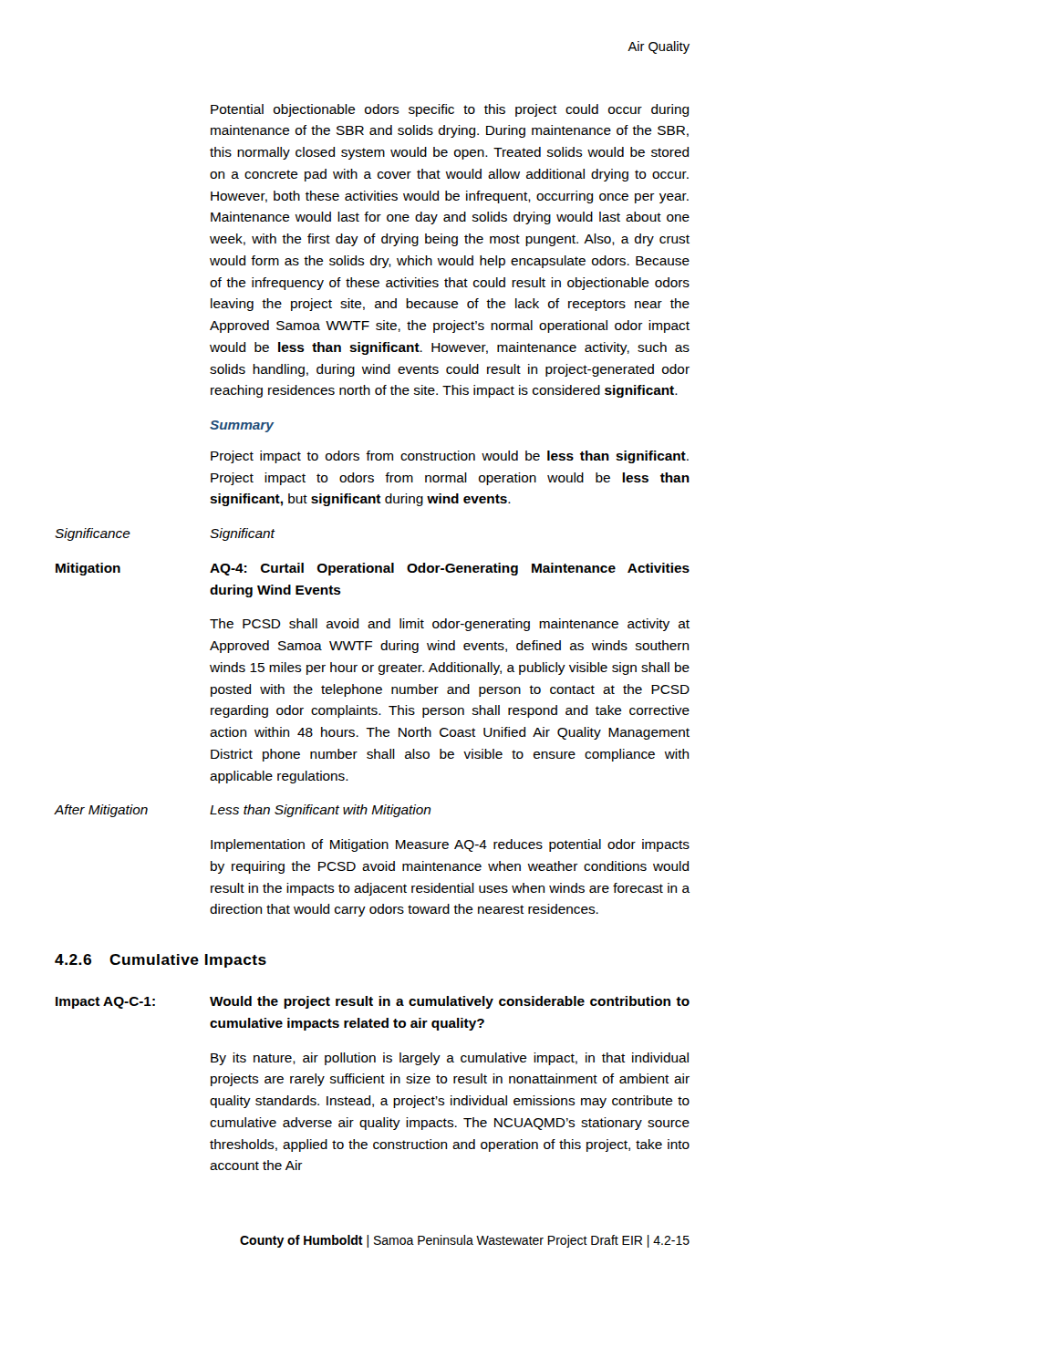Air Quality
Potential objectionable odors specific to this project could occur during maintenance of the SBR and solids drying. During maintenance of the SBR, this normally closed system would be open. Treated solids would be stored on a concrete pad with a cover that would allow additional drying to occur. However, both these activities would be infrequent, occurring once per year. Maintenance would last for one day and solids drying would last about one week, with the first day of drying being the most pungent. Also, a dry crust would form as the solids dry, which would help encapsulate odors. Because of the infrequency of these activities that could result in objectionable odors leaving the project site, and because of the lack of receptors near the Approved Samoa WWTF site, the project’s normal operational odor impact would be less than significant. However, maintenance activity, such as solids handling, during wind events could result in project-generated odor reaching residences north of the site. This impact is considered significant.
Summary
Project impact to odors from construction would be less than significant. Project impact to odors from normal operation would be less than significant, but significant during wind events.
Significance
Significant
Mitigation
AQ-4: Curtail Operational Odor-Generating Maintenance Activities during Wind Events
The PCSD shall avoid and limit odor-generating maintenance activity at Approved Samoa WWTF during wind events, defined as winds southern winds 15 miles per hour or greater. Additionally, a publicly visible sign shall be posted with the telephone number and person to contact at the PCSD regarding odor complaints. This person shall respond and take corrective action within 48 hours. The North Coast Unified Air Quality Management District phone number shall also be visible to ensure compliance with applicable regulations.
After Mitigation
Less than Significant with Mitigation
Implementation of Mitigation Measure AQ-4 reduces potential odor impacts by requiring the PCSD avoid maintenance when weather conditions would result in the impacts to adjacent residential uses when winds are forecast in a direction that would carry odors toward the nearest residences.
4.2.6 Cumulative Impacts
Impact AQ-C-1:
Would the project result in a cumulatively considerable contribution to cumulative impacts related to air quality?
By its nature, air pollution is largely a cumulative impact, in that individual projects are rarely sufficient in size to result in nonattainment of ambient air quality standards. Instead, a project’s individual emissions may contribute to cumulative adverse air quality impacts. The NCUAQMD’s stationary source thresholds, applied to the construction and operation of this project, take into account the Air
County of Humboldt | Samoa Peninsula Wastewater Project Draft EIR | 4.2-15